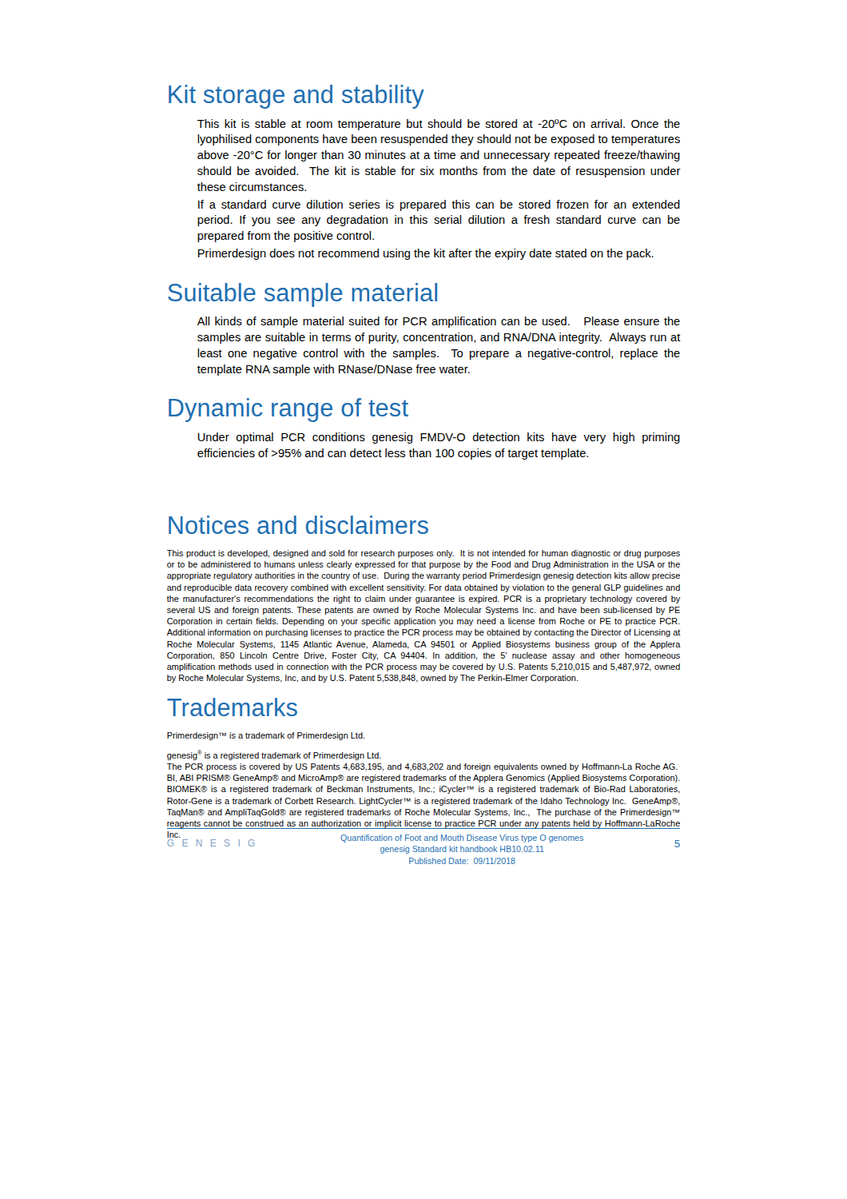Kit storage and stability
This kit is stable at room temperature but should be stored at -20ºC on arrival. Once the lyophilised components have been resuspended they should not be exposed to temperatures above -20°C for longer than 30 minutes at a time and unnecessary repeated freeze/thawing should be avoided. The kit is stable for six months from the date of resuspension under these circumstances.
If a standard curve dilution series is prepared this can be stored frozen for an extended period. If you see any degradation in this serial dilution a fresh standard curve can be prepared from the positive control.
Primerdesign does not recommend using the kit after the expiry date stated on the pack.
Suitable sample material
All kinds of sample material suited for PCR amplification can be used. Please ensure the samples are suitable in terms of purity, concentration, and RNA/DNA integrity. Always run at least one negative control with the samples. To prepare a negative-control, replace the template RNA sample with RNase/DNase free water.
Dynamic range of test
Under optimal PCR conditions genesig FMDV-O detection kits have very high priming efficiencies of >95% and can detect less than 100 copies of target template.
Notices and disclaimers
This product is developed, designed and sold for research purposes only. It is not intended for human diagnostic or drug purposes or to be administered to humans unless clearly expressed for that purpose by the Food and Drug Administration in the USA or the appropriate regulatory authorities in the country of use. During the warranty period Primerdesign genesig detection kits allow precise and reproducible data recovery combined with excellent sensitivity. For data obtained by violation to the general GLP guidelines and the manufacturer's recommendations the right to claim under guarantee is expired. PCR is a proprietary technology covered by several US and foreign patents. These patents are owned by Roche Molecular Systems Inc. and have been sub-licensed by PE Corporation in certain fields. Depending on your specific application you may need a license from Roche or PE to practice PCR. Additional information on purchasing licenses to practice the PCR process may be obtained by contacting the Director of Licensing at Roche Molecular Systems, 1145 Atlantic Avenue, Alameda, CA 94501 or Applied Biosystems business group of the Applera Corporation, 850 Lincoln Centre Drive, Foster City, CA 94404. In addition, the 5' nuclease assay and other homogeneous amplification methods used in connection with the PCR process may be covered by U.S. Patents 5,210,015 and 5,487,972, owned by Roche Molecular Systems, Inc, and by U.S. Patent 5,538,848, owned by The Perkin-Elmer Corporation.
Trademarks
Primerdesign™ is a trademark of Primerdesign Ltd.
genesig® is a registered trademark of Primerdesign Ltd.
The PCR process is covered by US Patents 4,683,195, and 4,683,202 and foreign equivalents owned by Hoffmann-La Roche AG. BI, ABI PRISM® GeneAmp® and MicroAmp® are registered trademarks of the Applera Genomics (Applied Biosystems Corporation). BIOMEK® is a registered trademark of Beckman Instruments, Inc.; iCycler™ is a registered trademark of Bio-Rad Laboratories, Rotor-Gene is a trademark of Corbett Research. LightCycler™ is a registered trademark of the Idaho Technology Inc. GeneAmp®, TaqMan® and AmpliTaqGold® are registered trademarks of Roche Molecular Systems, Inc., The purchase of the Primerdesign™ reagents cannot be construed as an authorization or implicit license to practice PCR under any patents held by Hoffmann-LaRoche Inc.
G E N E S I G
Quantification of Foot and Mouth Disease Virus type O genomes
genesig Standard kit handbook HB10.02.11
Published Date: 09/11/2018
5